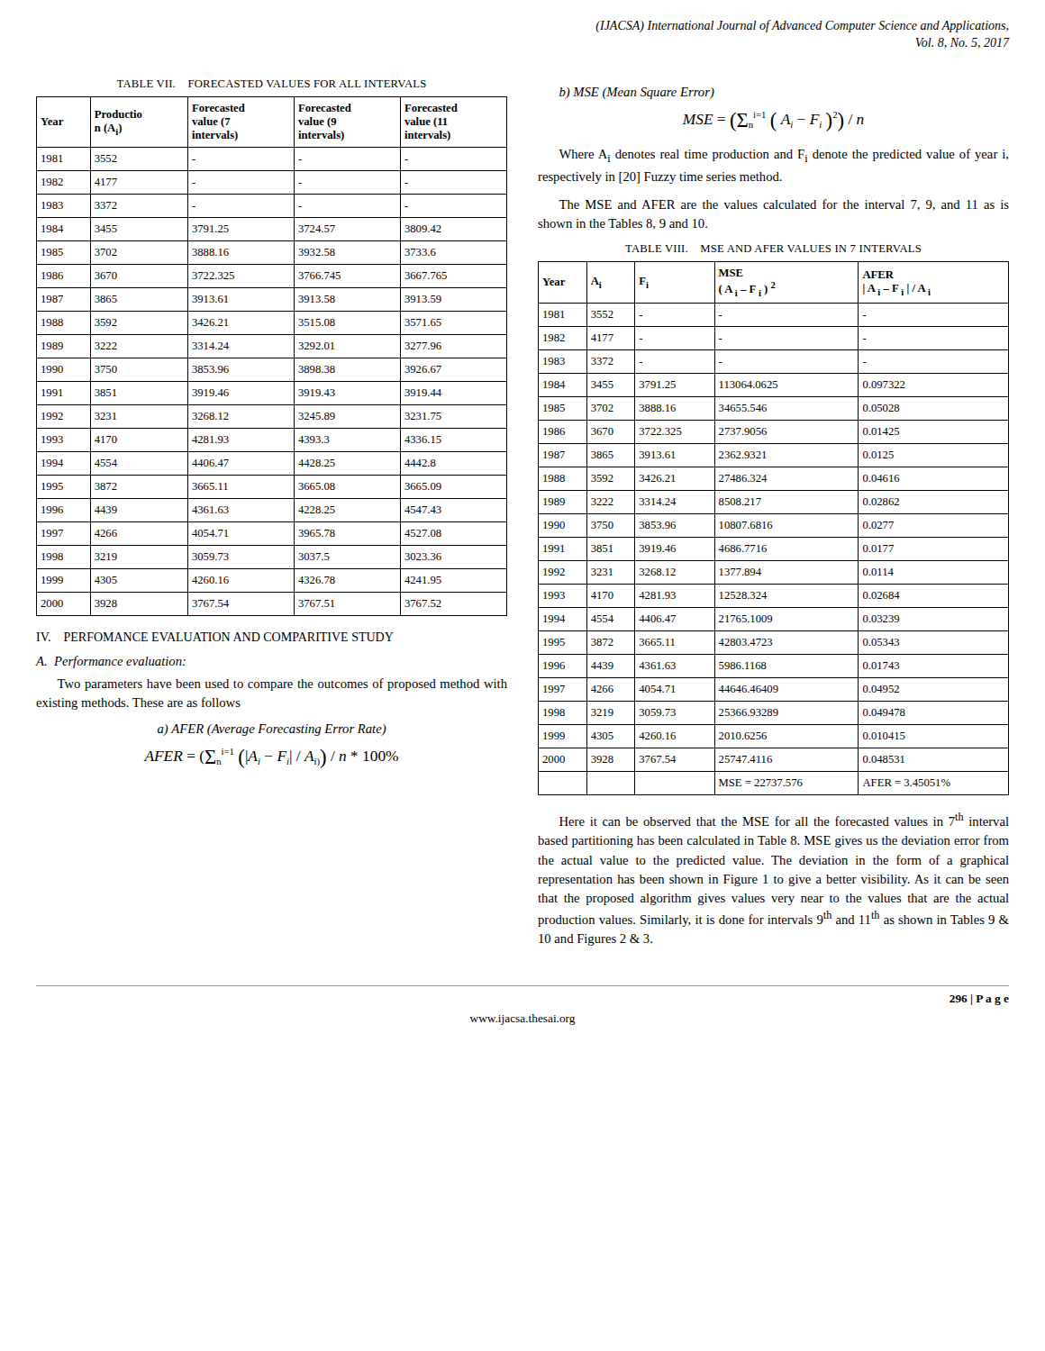(IJACSA) International Journal of Advanced Computer Science and Applications,
Vol. 8, No. 5, 2017
TABLE VII. FORECASTED VALUES FOR ALL INTERVALS
| Year | Productio n (A i ) | Forecasted value (7 intervals) | Forecasted value (9 intervals) | Forecasted value (11 intervals) |
| --- | --- | --- | --- | --- |
| 1981 | 3552 | - | - | - |
| 1982 | 4177 | - | - | - |
| 1983 | 3372 | - | - | - |
| 1984 | 3455 | 3791.25 | 3724.57 | 3809.42 |
| 1985 | 3702 | 3888.16 | 3932.58 | 3733.6 |
| 1986 | 3670 | 3722.325 | 3766.745 | 3667.765 |
| 1987 | 3865 | 3913.61 | 3913.58 | 3913.59 |
| 1988 | 3592 | 3426.21 | 3515.08 | 3571.65 |
| 1989 | 3222 | 3314.24 | 3292.01 | 3277.96 |
| 1990 | 3750 | 3853.96 | 3898.38 | 3926.67 |
| 1991 | 3851 | 3919.46 | 3919.43 | 3919.44 |
| 1992 | 3231 | 3268.12 | 3245.89 | 3231.75 |
| 1993 | 4170 | 4281.93 | 4393.3 | 4336.15 |
| 1994 | 4554 | 4406.47 | 4428.25 | 4442.8 |
| 1995 | 3872 | 3665.11 | 3665.08 | 3665.09 |
| 1996 | 4439 | 4361.63 | 4228.25 | 4547.43 |
| 1997 | 4266 | 4054.71 | 3965.78 | 4527.08 |
| 1998 | 3219 | 3059.73 | 3037.5 | 3023.36 |
| 1999 | 4305 | 4260.16 | 4326.78 | 4241.95 |
| 2000 | 3928 | 3767.54 | 3767.51 | 3767.52 |
IV. PERFOMANCE EVALUATION AND COMPARITIVE STUDY
A. Performance evaluation:
Two parameters have been used to compare the outcomes of proposed method with existing methods. These are as follows
a) AFER (Average Forecasting Error Rate)
AFER = (Σni=1 (|Ai − Fi| / Ai)) / n * 100%
b) MSE (Mean Square Error)
MSE = (Σni=1 ( Ai − Fi )2) / n
Where Ai denotes real time production and Fi denote the predicted value of year i, respectively in [20] Fuzzy time series method.
The MSE and AFER are the values calculated for the interval 7, 9, and 11 as is shown in the Tables 8, 9 and 10.
TABLE VIII. MSE AND AFER VALUES IN 7 INTERVALS
| Year | A i | F i | MSE ( A i – F i ) 2 | AFER / A i – F i / / A i |
| --- | --- | --- | --- | --- |
| 1981 | 3552 | - | - | - |
| 1982 | 4177 | - | - | - |
| 1983 | 3372 | - | - | - |
| 1984 | 3455 | 3791.25 | 113064.0625 | 0.097322 |
| 1985 | 3702 | 3888.16 | 34655.546 | 0.05028 |
| 1986 | 3670 | 3722.325 | 2737.9056 | 0.01425 |
| 1987 | 3865 | 3913.61 | 2362.9321 | 0.0125 |
| 1988 | 3592 | 3426.21 | 27486.324 | 0.04616 |
| 1989 | 3222 | 3314.24 | 8508.217 | 0.02862 |
| 1990 | 3750 | 3853.96 | 10807.6816 | 0.0277 |
| 1991 | 3851 | 3919.46 | 4686.7716 | 0.0177 |
| 1992 | 3231 | 3268.12 | 1377.894 | 0.0114 |
| 1993 | 4170 | 4281.93 | 12528.324 | 0.02684 |
| 1994 | 4554 | 4406.47 | 21765.1009 | 0.03239 |
| 1995 | 3872 | 3665.11 | 42803.4723 | 0.05343 |
| 1996 | 4439 | 4361.63 | 5986.1168 | 0.01743 |
| 1997 | 4266 | 4054.71 | 44646.46409 | 0.04952 |
| 1998 | 3219 | 3059.73 | 25366.93289 | 0.049478 |
| 1999 | 4305 | 4260.16 | 2010.6256 | 0.010415 |
| 2000 | 3928 | 3767.54 | 25747.4116 | 0.048531 |
| | | | MSE = 22737.576 | AFER = 3.45051% |
Here it can be observed that the MSE for all the forecasted values in 7th interval based partitioning has been calculated in Table 8. MSE gives us the deviation error from the actual value to the predicted value. The deviation in the form of a graphical representation has been shown in Figure 1 to give a better visibility. As it can be seen that the proposed algorithm gives values very near to the values that are the actual production values. Similarly, it is done for intervals 9th and 11th as shown in Tables 9 & 10 and Figures 2 & 3.
296 | P a g e
www.ijacsa.thesai.org